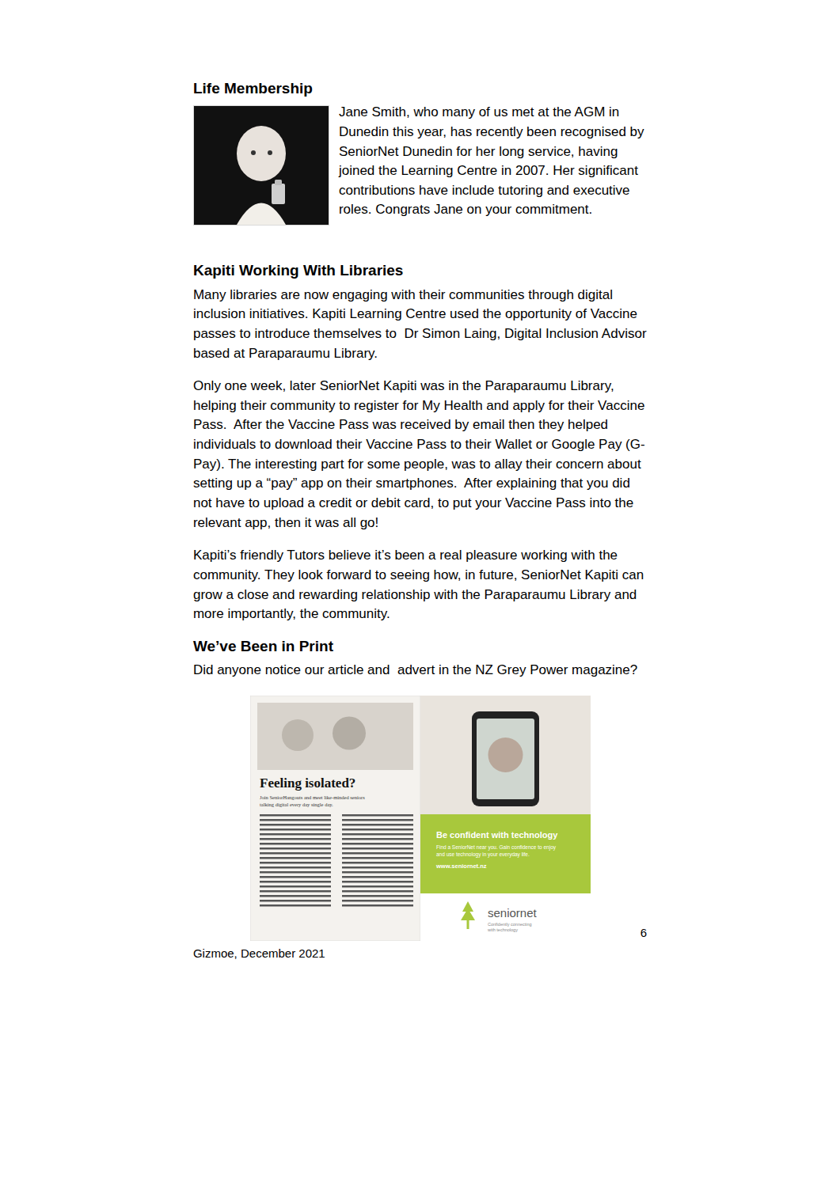Life Membership
Jane Smith, who many of us met at the AGM in Dunedin this year, has recently been recognised by SeniorNet Dunedin for her long service, having joined the Learning Centre in 2007. Her significant contributions have include tutoring and executive roles. Congrats Jane on your commitment.
Kapiti Working With Libraries
Many libraries are now engaging with their communities through digital inclusion initiatives. Kapiti Learning Centre used the opportunity of Vaccine passes to introduce themselves to Dr Simon Laing, Digital Inclusion Advisor based at Paraparaumu Library.
Only one week, later SeniorNet Kapiti was in the Paraparaumu Library, helping their community to register for My Health and apply for their Vaccine Pass. After the Vaccine Pass was received by email then they helped individuals to download their Vaccine Pass to their Wallet or Google Pay (G-Pay). The interesting part for some people, was to allay their concern about setting up a “pay” app on their smartphones. After explaining that you did not have to upload a credit or debit card, to put your Vaccine Pass into the relevant app, then it was all go!
Kapiti’s friendly Tutors believe it’s been a real pleasure working with the community. They look forward to seeing how, in future, SeniorNet Kapiti can grow a close and rewarding relationship with the Paraparaumu Library and more importantly, the community.
We’ve Been in Print
Did anyone notice our article and advert in the NZ Grey Power magazine?
6
Gizmoe, December 2021